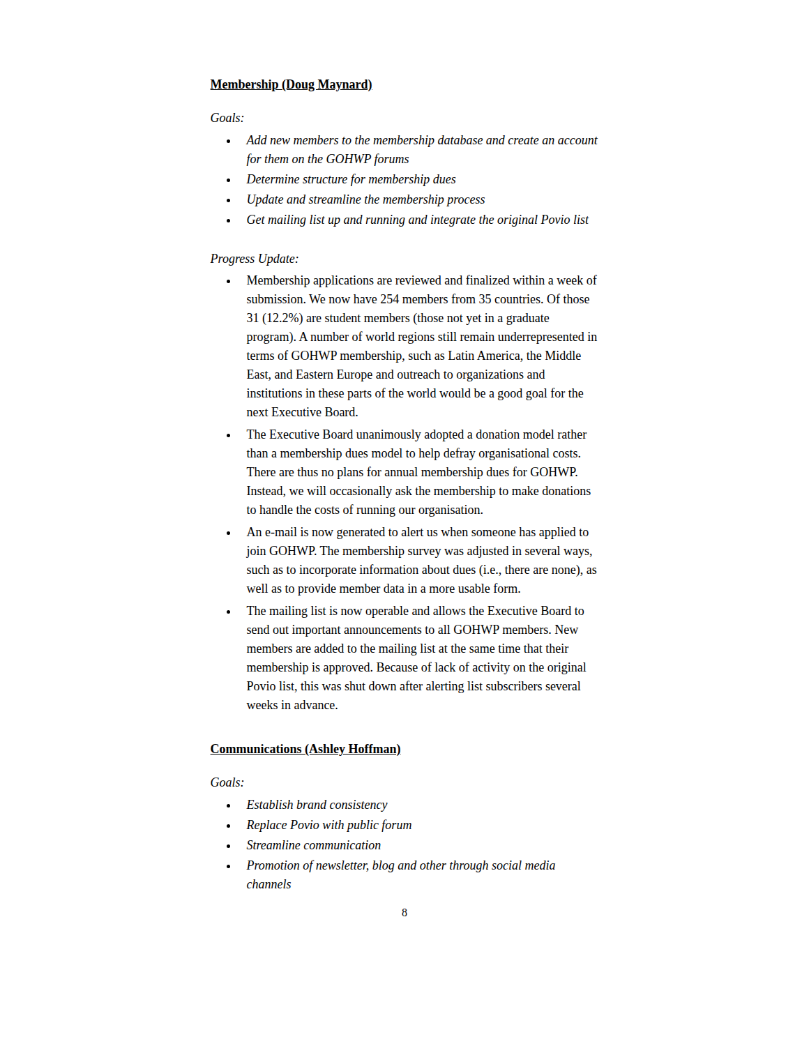Membership (Doug Maynard)
Goals:
Add new members to the membership database and create an account for them on the GOHWP forums
Determine structure for membership dues
Update and streamline the membership process
Get mailing list up and running and integrate the original Povio list
Progress Update:
Membership applications are reviewed and finalized within a week of submission. We now have 254 members from 35 countries. Of those 31 (12.2%) are student members (those not yet in a graduate program). A number of world regions still remain underrepresented in terms of GOHWP membership, such as Latin America, the Middle East, and Eastern Europe and outreach to organizations and institutions in these parts of the world would be a good goal for the next Executive Board.
The Executive Board unanimously adopted a donation model rather than a membership dues model to help defray organisational costs. There are thus no plans for annual membership dues for GOHWP. Instead, we will occasionally ask the membership to make donations to handle the costs of running our organisation.
An e-mail is now generated to alert us when someone has applied to join GOHWP. The membership survey was adjusted in several ways, such as to incorporate information about dues (i.e., there are none), as well as to provide member data in a more usable form.
The mailing list is now operable and allows the Executive Board to send out important announcements to all GOHWP members. New members are added to the mailing list at the same time that their membership is approved. Because of lack of activity on the original Povio list, this was shut down after alerting list subscribers several weeks in advance.
Communications (Ashley Hoffman)
Goals:
Establish brand consistency
Replace Povio with public forum
Streamline communication
Promotion of newsletter, blog and other through social media channels
8